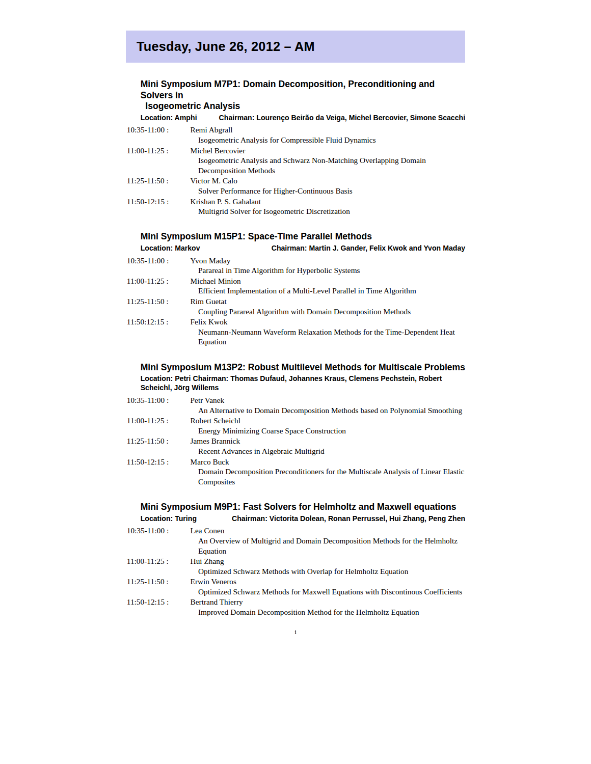Tuesday, June 26, 2012 – AM
Mini Symposium M7P1: Domain Decomposition, Preconditioning and Solvers inIsogeometric Analysis
Location: Amphi Chairman: Lourenço Beirão da Veiga, Michel Bercovier, Simone Scacchi
| 10:35-11:00 : | Remi Abgrall Isogeometric Analysis for Compressible Fluid Dynamics |
| 11:00-11:25 : | Michel Bercovier Isogeometric Analysis and Schwarz Non-Matching Overlapping Domain Decomposition Methods |
| 11:25-11:50 : | Victor M. Calo Solver Performance for Higher-Continuous Basis |
| 11:50-12:15 : | Krishan P. S. Gahalaut Multigrid Solver for Isogeometric Discretization |
Mini Symposium M15P1: Space-Time Parallel Methods
Location: Markov Chairman: Martin J. Gander, Felix Kwok and Yvon Maday
| 10:35-11:00 : | Yvon Maday Parareal in Time Algorithm for Hyperbolic Systems |
| 11:00-11:25 : | Michael Minion Efficient Implementation of a Multi-Level Parallel in Time Algorithm |
| 11:25-11:50 : | Rim Guetat Coupling Parareal Algorithm with Domain Decomposition Methods |
| 11:50:12:15 : | Felix Kwok Neumann-Neumann Waveform Relaxation Methods for the Time-Dependent Heat Equation |
Mini Symposium M13P2: Robust Multilevel Methods for Multiscale Problems
Location: Petri Chairman: Thomas Dufaud, Johannes Kraus, Clemens Pechstein, Robert Scheichl, Jörg Willems
| 10:35-11:00 : | Petr Vanek An Alternative to Domain Decomposition Methods based on Polynomial Smoothing |
| 11:00-11:25 : | Robert Scheichl Energy Minimizing Coarse Space Construction |
| 11:25-11:50 : | James Brannick Recent Advances in Algebraic Multigrid |
| 11:50-12:15 : | Marco Buck Domain Decomposition Preconditioners for the Multiscale Analysis of Linear Elastic Composites |
Mini Symposium M9P1: Fast Solvers for Helmholtz and Maxwell equations
Location: Turing Chairman: Victorita Dolean, Ronan Perrussel, Hui Zhang, Peng Zhen
| 10:35-11:00 : | Lea Conen An Overview of Multigrid and Domain Decomposition Methods for the Helmholtz Equation |
| 11:00-11:25 : | Hui Zhang Optimized Schwarz Methods with Overlap for Helmholtz Equation |
| 11:25-11:50 : | Erwin Veneros Optimized Schwarz Methods for Maxwell Equations with Discontinous Coefficients |
| 11:50-12:15 : | Bertrand Thierry Improved Domain Decomposition Method for the Helmholtz Equation |
i